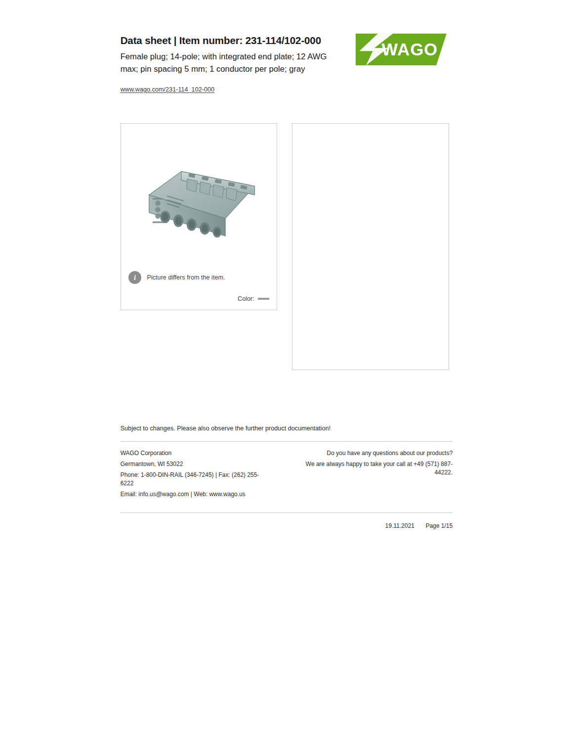Data sheet | Item number: 231-114/102-000
Female plug; 14-pole; with integrated end plate; 12 AWG max; pin spacing 5 mm; 1 conductor per pole; gray
www.wago.com/231-114_102-000
WAGO
i Picture differs from the item.
Color:
Subject to changes. Please also observe the further product documentation!
WAGO Corporation
Germantown, WI 53022
Phone: 1-800-DIN-RAIL (346-7245) | Fax: (262) 255-6222
Email: info.us@wago.com | Web: www.wago.us
Do you have any questions about our products?
We are always happy to take your call at +49 (571) 887-44222.
19.11.2021 Page 1/15